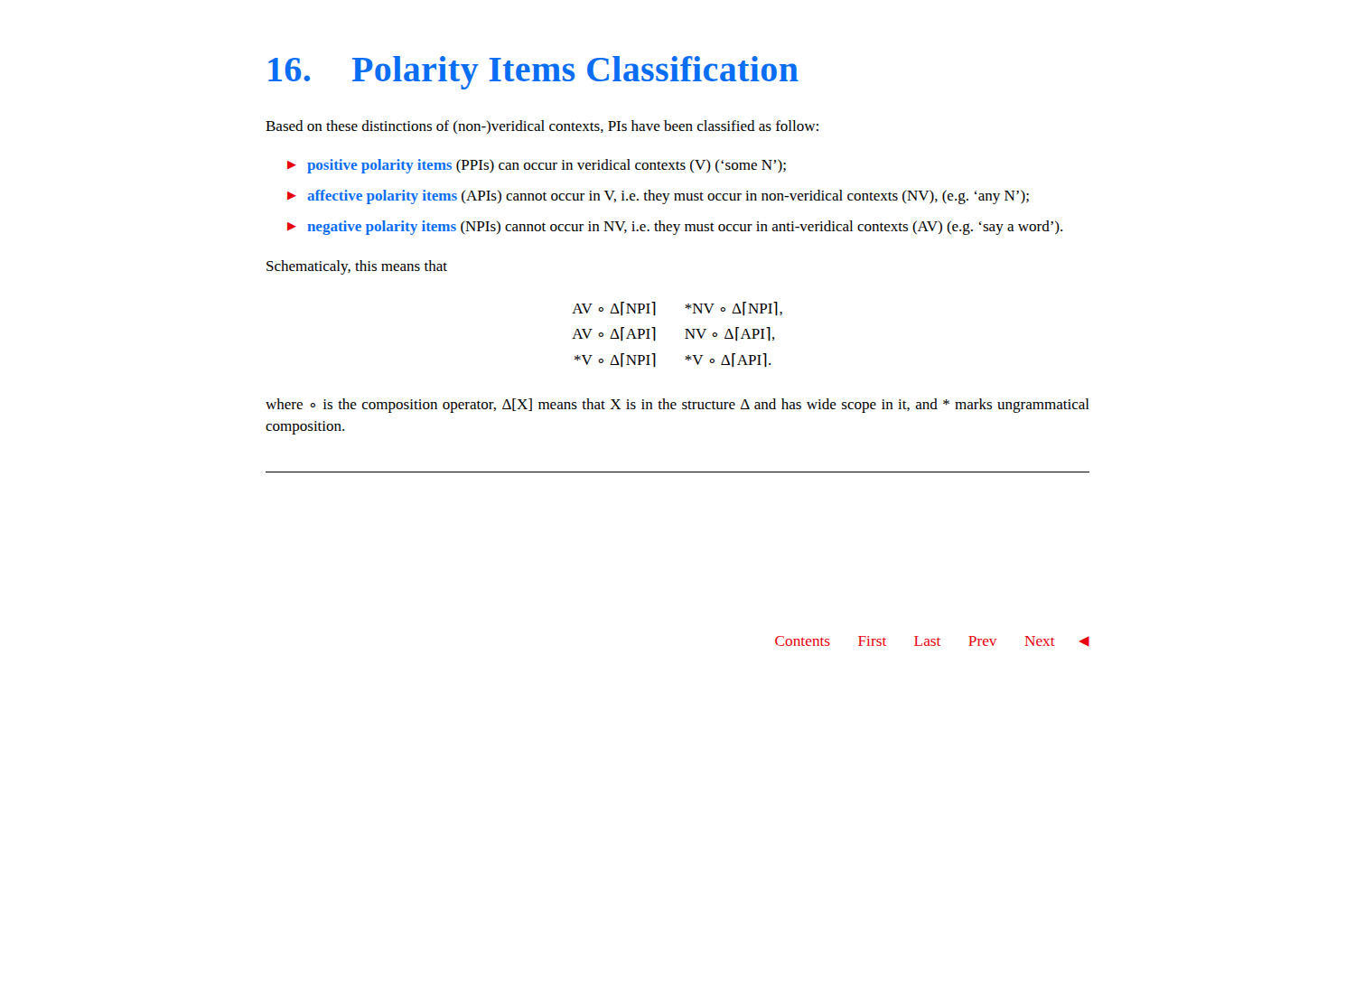16. Polarity Items Classification
Based on these distinctions of (non-)veridical contexts, PIs have been classified as follow:
positive polarity items (PPIs) can occur in veridical contexts (V) (‘some N’);
affective polarity items (APIs) cannot occur in V, i.e. they must occur in non-veridical contexts (NV), (e.g. ‘any N’);
negative polarity items (NPIs) cannot occur in NV, i.e. they must occur in anti-veridical contexts (AV) (e.g. ‘say a word’).
Schematicaly, this means that
| AV ∘ Δ⌈NPI⌉ | *NV ∘ Δ⌈NPI⌉, |
| AV ∘ Δ⌈API⌉ | NV ∘ Δ⌈API⌉, |
| *V ∘ Δ⌈NPI⌉ | *V ∘ Δ⌈API⌉. |
where ∘ is the composition operator, Δ[X] means that X is in the structure Δ and has wide scope in it, and * marks ungrammatical composition.
Contents First Last Prev Next ◀